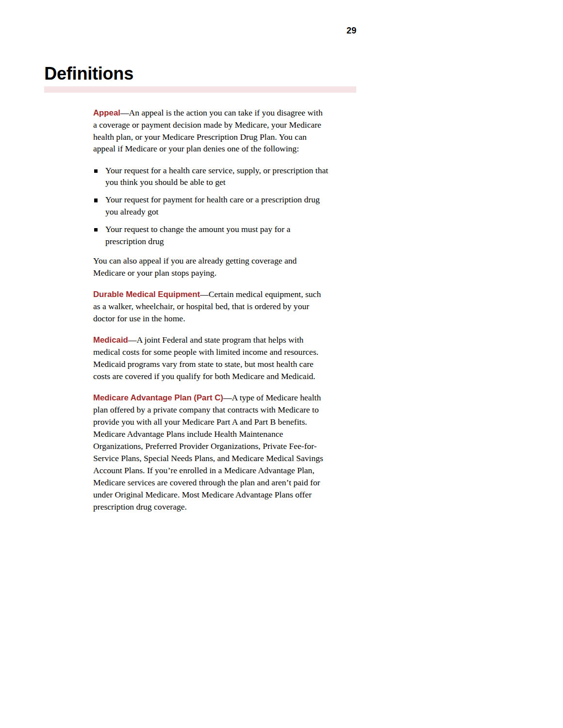29
Definitions
Appeal—An appeal is the action you can take if you disagree with a coverage or payment decision made by Medicare, your Medicare health plan, or your Medicare Prescription Drug Plan. You can appeal if Medicare or your plan denies one of the following:
Your request for a health care service, supply, or prescription that you think you should be able to get
Your request for payment for health care or a prescription drug you already got
Your request to change the amount you must pay for a prescription drug
You can also appeal if you are already getting coverage and Medicare or your plan stops paying.
Durable Medical Equipment—Certain medical equipment, such as a walker, wheelchair, or hospital bed, that is ordered by your doctor for use in the home.
Medicaid—A joint Federal and state program that helps with medical costs for some people with limited income and resources. Medicaid programs vary from state to state, but most health care costs are covered if you qualify for both Medicare and Medicaid.
Medicare Advantage Plan (Part C)—A type of Medicare health plan offered by a private company that contracts with Medicare to provide you with all your Medicare Part A and Part B benefits. Medicare Advantage Plans include Health Maintenance Organizations, Preferred Provider Organizations, Private Fee-for-Service Plans, Special Needs Plans, and Medicare Medical Savings Account Plans. If you’re enrolled in a Medicare Advantage Plan, Medicare services are covered through the plan and aren’t paid for under Original Medicare. Most Medicare Advantage Plans offer prescription drug coverage.